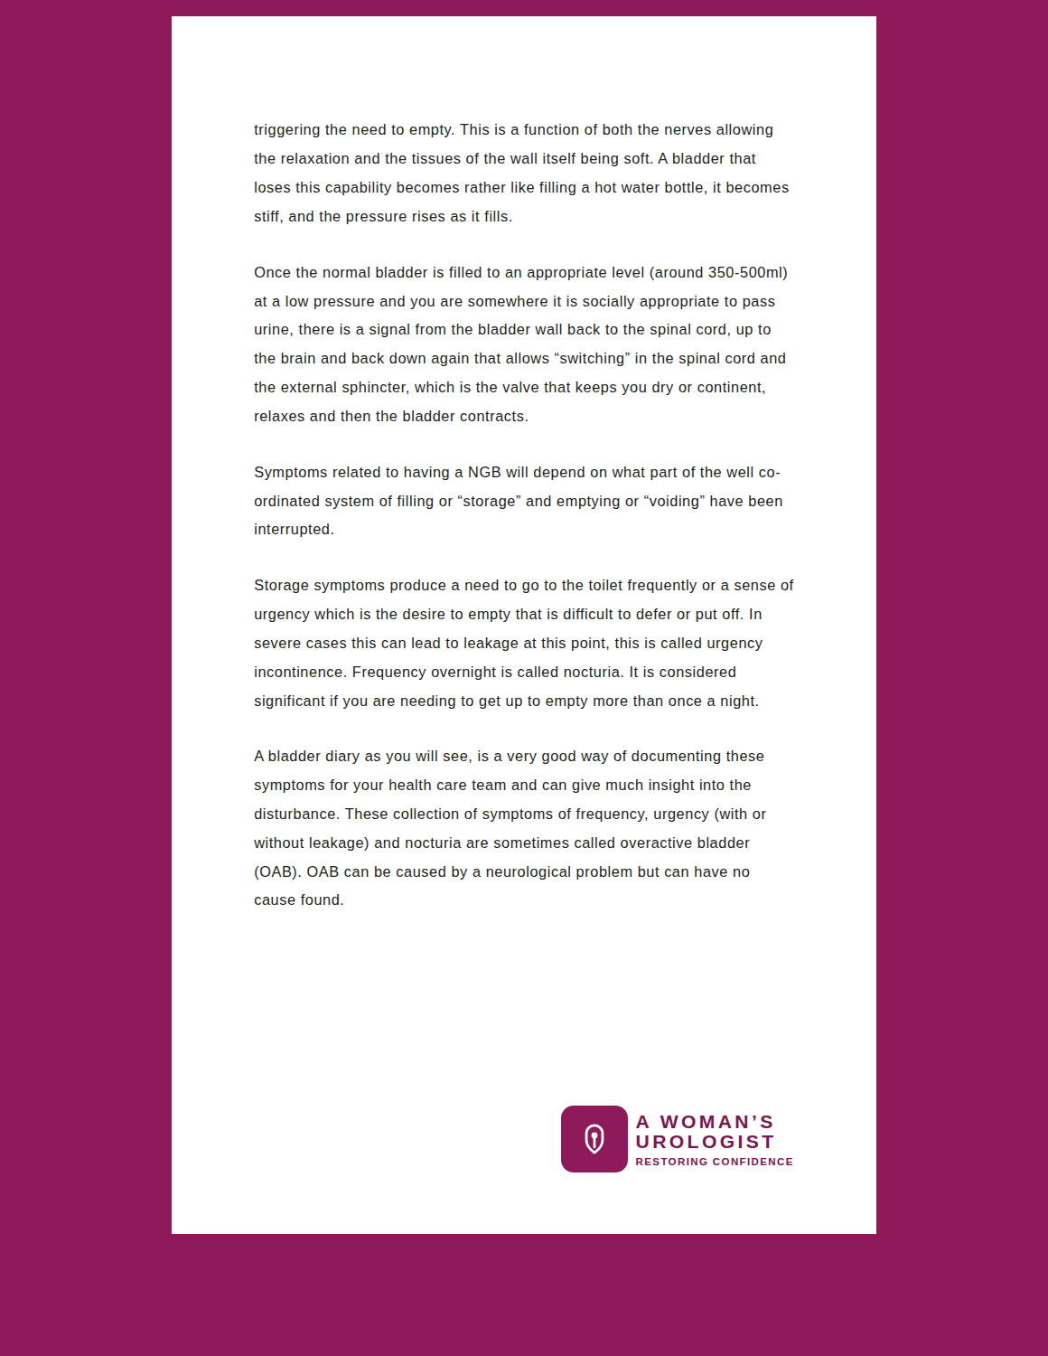triggering the need to empty. This is a function of both the nerves allowing the relaxation and the tissues of the wall itself being soft. A bladder that loses this capability becomes rather like filling a hot water bottle, it becomes stiff, and the pressure rises as it fills.
Once the normal bladder is filled to an appropriate level (around 350-500ml) at a low pressure and you are somewhere it is socially appropriate to pass urine, there is a signal from the bladder wall back to the spinal cord, up to the brain and back down again that allows “switching” in the spinal cord and the external sphincter, which is the valve that keeps you dry or continent, relaxes and then the bladder contracts.
Symptoms related to having a NGB will depend on what part of the well co-ordinated system of filling or “storage” and emptying or “voiding” have been interrupted.
Storage symptoms produce a need to go to the toilet frequently or a sense of urgency which is the desire to empty that is difficult to defer or put off. In severe cases this can lead to leakage at this point, this is called urgency incontinence. Frequency overnight is called nocturia. It is considered significant if you are needing to get up to empty more than once a night.
A bladder diary as you will see, is a very good way of documenting these symptoms for your health care team and can give much insight into the disturbance. These collection of symptoms of frequency, urgency (with or without leakage) and nocturia are sometimes called overactive bladder (OAB). OAB can be caused by a neurological problem but can have no cause found.
A WOMAN’S UROLOGIST RESTORING CONFIDENCE